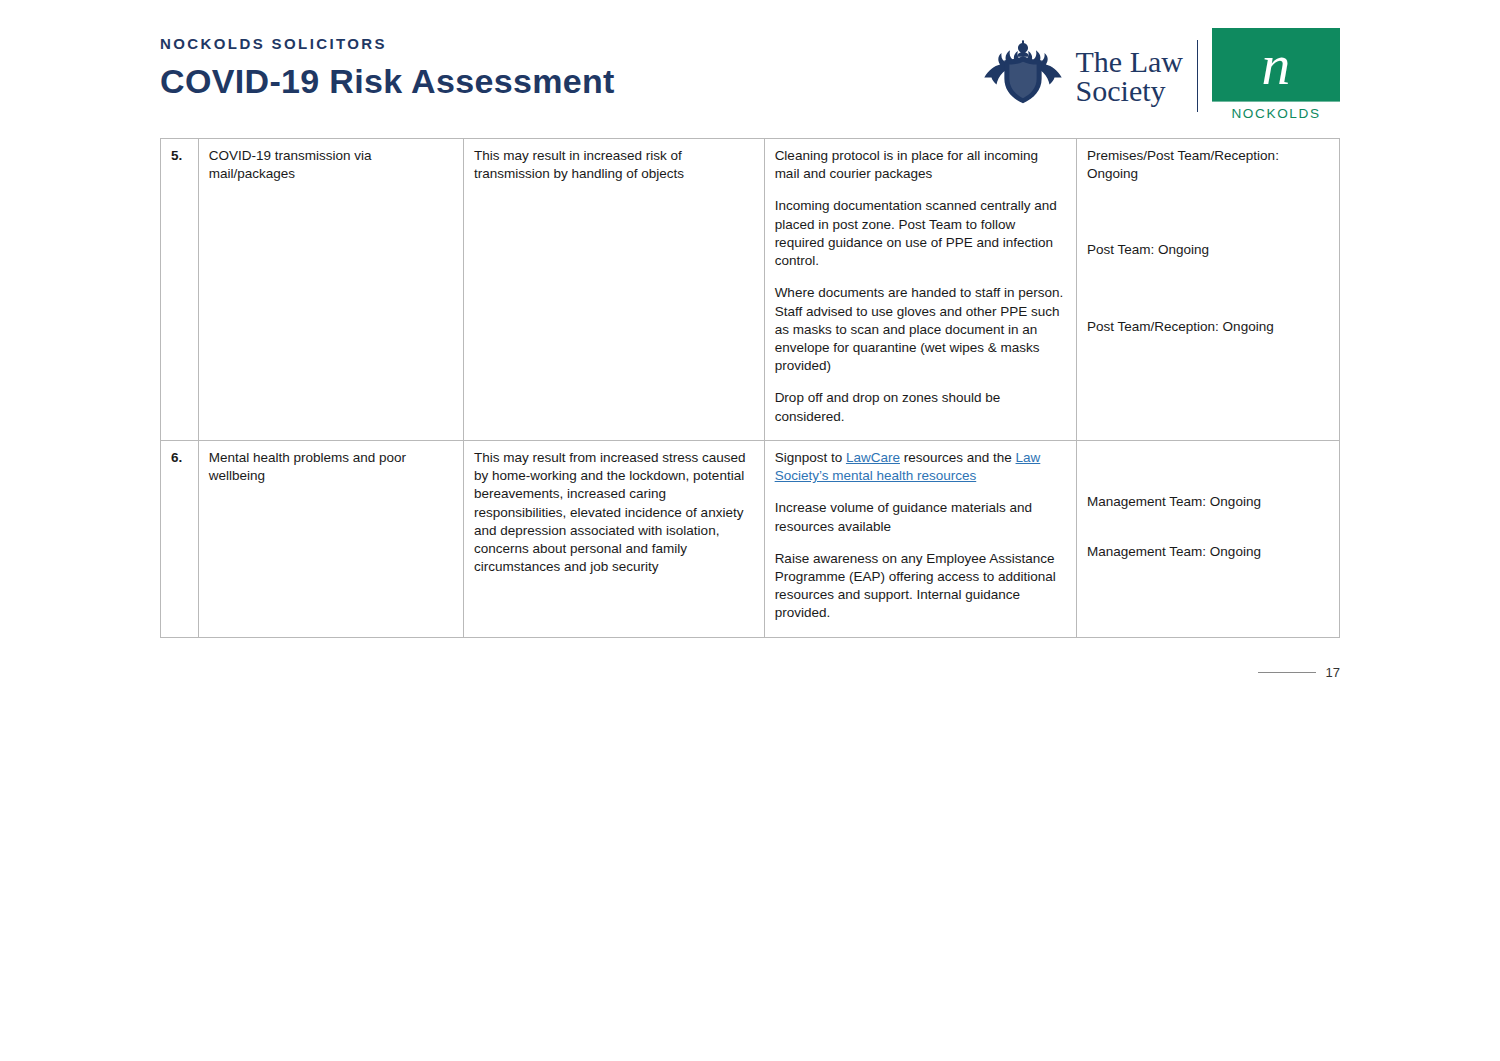Nockolds Solicitors
COVID-19 Risk Assessment
The Law
Society
n NOCKOLDS
| 5. | COVID-19 transmission via mail/packages | This may result in increased risk of transmission by handling of objects | Cleaning protocol is in place for all incoming mail and courier packages Incoming documentation scanned centrally and placed in post zone. Post Team to follow required guidance on use of PPE and infection control. Where documents are handed to staff in person. Staff advised to use gloves and other PPE such as masks to scan and place document in an envelope for quarantine (wet wipes & masks provided) Drop off and drop on zones should be considered. | Premises/Post Team/Reception: Ongoing Post Team: Ongoing Post Team/Reception: Ongoing |
| 6. | Mental health problems and poor wellbeing | This may result from increased stress caused by home-working and the lockdown, potential bereavements, increased caring responsibilities, elevated incidence of anxiety and depression associated with isolation, concerns about personal and family circumstances and job security | Signpost to LawCare resources and the Law Society’s mental health resources Increase volume of guidance materials and resources available Raise awareness on any Employee Assistance Programme (EAP) offering access to additional resources and support. Internal guidance provided. | Management Team: Ongoing Management Team: Ongoing |
17